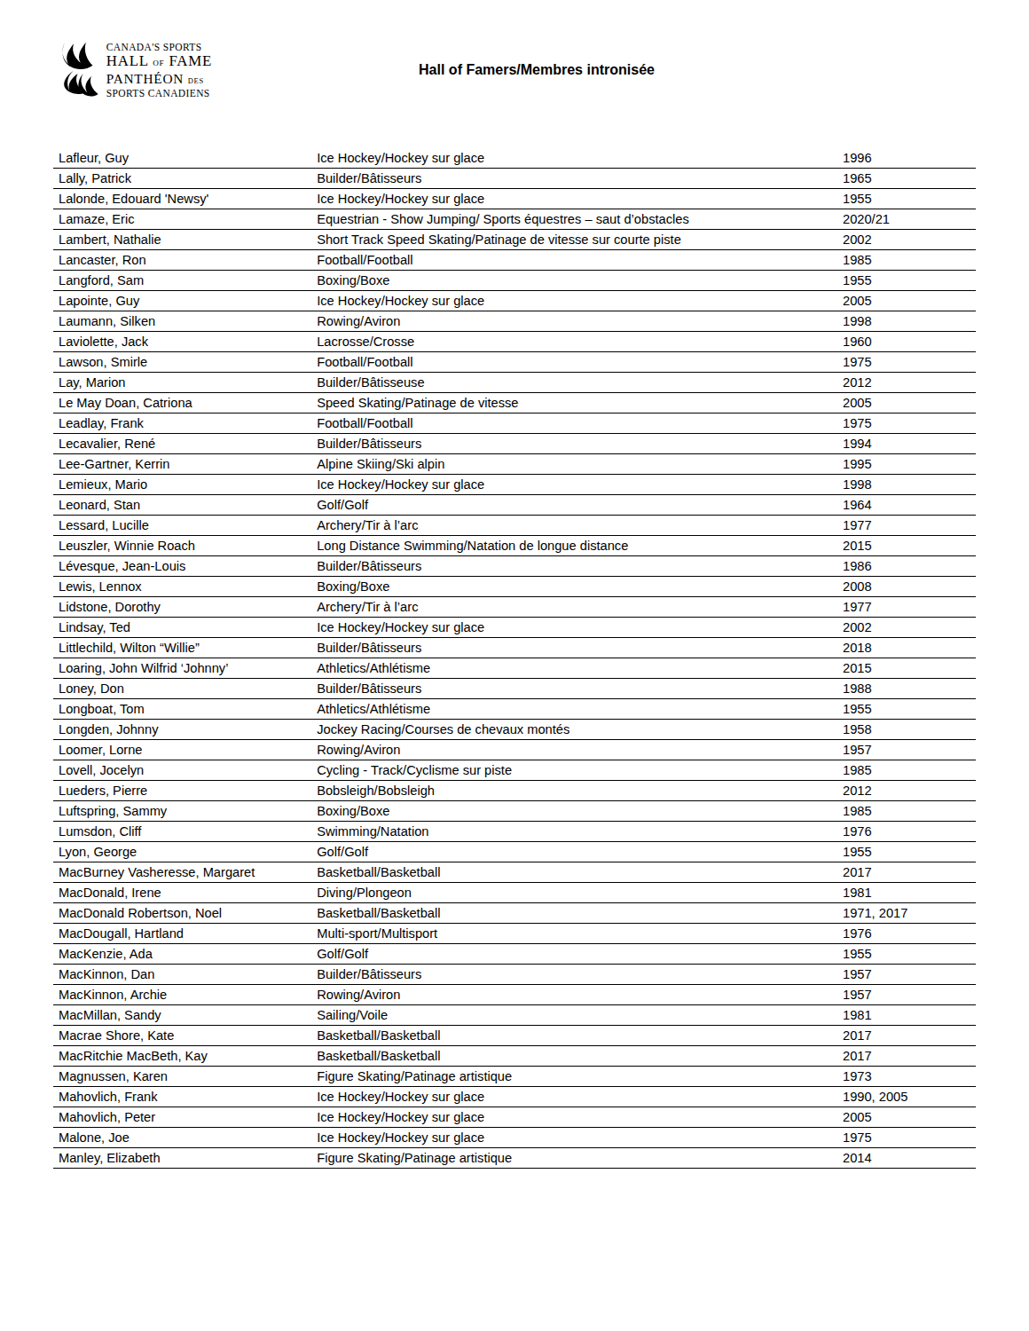CANADA'S SPORTS HALL OF FAME PANTHÉON DES SPORTS CANADIENS
Hall of Famers/Membres intronisée
| Lafleur, Guy | Ice Hockey/Hockey sur glace | 1996 |
| Lally, Patrick | Builder/Bâtisseurs | 1965 |
| Lalonde, Edouard 'Newsy' | Ice Hockey/Hockey sur glace | 1955 |
| Lamaze, Eric | Equestrian - Show Jumping/ Sports équestres – saut d’obstacles | 2020/21 |
| Lambert, Nathalie | Short Track Speed Skating/Patinage de vitesse sur courte piste | 2002 |
| Lancaster, Ron | Football/Football | 1985 |
| Langford, Sam | Boxing/Boxe | 1955 |
| Lapointe, Guy | Ice Hockey/Hockey sur glace | 2005 |
| Laumann, Silken | Rowing/Aviron | 1998 |
| Laviolette, Jack | Lacrosse/Crosse | 1960 |
| Lawson, Smirle | Football/Football | 1975 |
| Lay, Marion | Builder/Bâtisseuse | 2012 |
| Le May Doan, Catriona | Speed Skating/Patinage de vitesse | 2005 |
| Leadlay, Frank | Football/Football | 1975 |
| Lecavalier, René | Builder/Bâtisseurs | 1994 |
| Lee-Gartner, Kerrin | Alpine Skiing/Ski alpin | 1995 |
| Lemieux, Mario | Ice Hockey/Hockey sur glace | 1998 |
| Leonard, Stan | Golf/Golf | 1964 |
| Lessard, Lucille | Archery/Tir à l’arc | 1977 |
| Leuszler, Winnie Roach | Long Distance Swimming/Natation de longue distance | 2015 |
| Lévesque, Jean-Louis | Builder/Bâtisseurs | 1986 |
| Lewis, Lennox | Boxing/Boxe | 2008 |
| Lidstone, Dorothy | Archery/Tir à l’arc | 1977 |
| Lindsay, Ted | Ice Hockey/Hockey sur glace | 2002 |
| Littlechild, Wilton “Willie” | Builder/Bâtisseurs | 2018 |
| Loaring, John Wilfrid ‘Johnny’ | Athletics/Athlétisme | 2015 |
| Loney, Don | Builder/Bâtisseurs | 1988 |
| Longboat, Tom | Athletics/Athlétisme | 1955 |
| Longden, Johnny | Jockey Racing/Courses de chevaux montés | 1958 |
| Loomer, Lorne | Rowing/Aviron | 1957 |
| Lovell, Jocelyn | Cycling - Track/Cyclisme sur piste | 1985 |
| Lueders, Pierre | Bobsleigh/Bobsleigh | 2012 |
| Luftspring, Sammy | Boxing/Boxe | 1985 |
| Lumsdon, Cliff | Swimming/Natation | 1976 |
| Lyon, George | Golf/Golf | 1955 |
| MacBurney Vasheresse, Margaret | Basketball/Basketball | 2017 |
| MacDonald, Irene | Diving/Plongeon | 1981 |
| MacDonald Robertson, Noel | Basketball/Basketball | 1971, 2017 |
| MacDougall, Hartland | Multi-sport/Multisport | 1976 |
| MacKenzie, Ada | Golf/Golf | 1955 |
| MacKinnon, Dan | Builder/Bâtisseurs | 1957 |
| MacKinnon, Archie | Rowing/Aviron | 1957 |
| MacMillan, Sandy | Sailing/Voile | 1981 |
| Macrae Shore, Kate | Basketball/Basketball | 2017 |
| MacRitchie MacBeth, Kay | Basketball/Basketball | 2017 |
| Magnussen, Karen | Figure Skating/Patinage artistique | 1973 |
| Mahovlich, Frank | Ice Hockey/Hockey sur glace | 1990, 2005 |
| Mahovlich, Peter | Ice Hockey/Hockey sur glace | 2005 |
| Malone, Joe | Ice Hockey/Hockey sur glace | 1975 |
| Manley, Elizabeth | Figure Skating/Patinage artistique | 2014 |